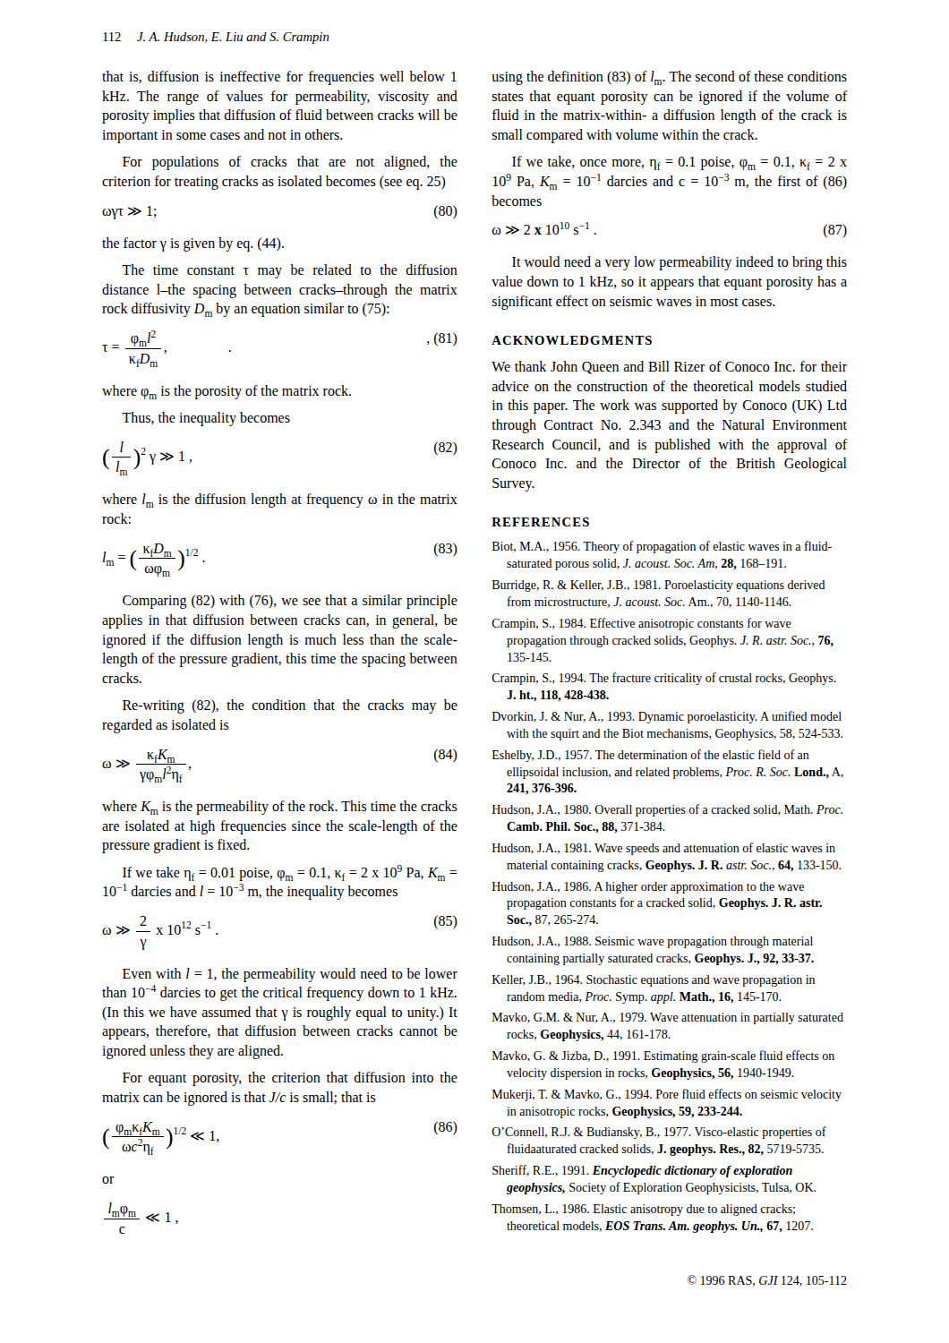112 J. A. Hudson, E. Liu and S. Crampin
that is, diffusion is ineffective for frequencies well below 1 kHz. The range of values for permeability, viscosity and porosity implies that diffusion of fluid between cracks will be important in some cases and not in others.
For populations of cracks that are not aligned, the criterion for treating cracks as isolated becomes (see eq. 25)
ωγτ ≫ 1; (80)
the factor γ is given by eq. (44).
The time constant τ may be related to the diffusion distance l–the spacing between cracks–through the matrix rock diffusivity Dm by an equation similar to (75):
τ = φml2 κfDm, . , (81)
where φm is the porosity of the matrix rock.
Thus, the inequality becomes
(llm)2 γ ≫ 1 , (82)
where lm is the diffusion length at frequency ω in the matrix rock:
lm = (κfDm ωφm)1/2 . (83)
Comparing (82) with (76), we see that a similar principle applies in that diffusion between cracks can, in general, be ignored if the diffusion length is much less than the scale-length of the pressure gradient, this time the spacing between cracks.
Re-writing (82), the condition that the cracks may be regarded as isolated is
ω ≫ κfKm γφml2ηf, (84)
where Km is the permeability of the rock. This time the cracks are isolated at high frequencies since the scale-length of the pressure gradient is fixed.
If we take ηf = 0.01 poise, φm = 0.1, κf = 2 x 109 Pa, Km = 10−1 darcies and l = 10−3 m, the inequality becomes
ω ≫ 2 γ x 1012 s−1 . (85)
Even with l = 1, the permeability would need to be lower than 10−4 darcies to get the critical frequency down to 1 kHz. (In this we have assumed that γ is roughly equal to unity.) It appears, therefore, that diffusion between cracks cannot be ignored unless they are aligned.
For equant porosity, the criterion that diffusion into the matrix can be ignored is that J/c is small; that is
(φmκfKm ωc2ηf)1/2 ≪ 1, (86)
or
lmφm c ≪ 1 ,
using the definition (83) of lm. The second of these conditions states that equant porosity can be ignored if the volume of fluid in the matrix-within- a diffusion length of the crack is small compared with volume within the crack.
If we take, once more, ηf = 0.1 poise, φm = 0.1, κf = 2 x 109 Pa, Km = 10−1 darcies and c = 10−3 m, the first of (86) becomes
ω ≫ 2 x 1010 s−1 . (87)
It would need a very low permeability indeed to bring this value down to 1 kHz, so it appears that equant porosity has a significant effect on seismic waves in most cases.
Acknowledgments
We thank John Queen and Bill Rizer of Conoco Inc. for their advice on the construction of the theoretical models studied in this paper. The work was supported by Conoco (UK) Ltd through Contract No. 2.343 and the Natural Environment Research Council, and is published with the approval of Conoco Inc. and the Director of the British Geological Survey.
References
Biot, M.A., 1956. Theory of propagation of elastic waves in a fluid-saturated porous solid, J. acoust. Soc. Am, 28, 168–191.
Burridge, R. & Keller, J.B., 1981. Poroelasticity equations derived from microstructure, J. acoust. Soc. Am., 70, 1140-1146.
Crampin, S., 1984. Effective anisotropic constants for wave propagation through cracked solids, Geophys. J. R. astr. Soc., 76, 135-145.
Crampin, S., 1994. The fracture criticality of crustal rocks, Geophys. J. ht., 118, 428-438.
Dvorkin, J. & Nur, A., 1993. Dynamic poroelasticity. A unified model with the squirt and the Biot mechanisms, Geophysics, 58, 524-533.
Eshelby, J.D., 1957. The determination of the elastic field of an ellipsoidal inclusion, and related problems, Proc. R. Soc. Lond., A, 241, 376-396.
Hudson, J.A., 1980. Overall properties of a cracked solid, Math. Proc. Camb. Phil. Soc., 88, 371-384.
Hudson, J.A., 1981. Wave speeds and attenuation of elastic waves in material containing cracks, Geophys. J. R. astr. Soc., 64, 133-150.
Hudson, J.A., 1986. A higher order approximation to the wave propagation constants for a cracked solid, Geophys. J. R. astr. Soc., 87, 265-274.
Hudson, J.A., 1988. Seismic wave propagation through material containing partially saturated cracks, Geophys. J., 92, 33-37.
Keller, J.B., 1964. Stochastic equations and wave propagation in random media, Proc. Symp. appl. Math., 16, 145-170.
Mavko, G.M. & Nur, A., 1979. Wave attenuation in partially saturated rocks, Geophysics, 44, 161-178.
Mavko, G. & Jizba, D., 1991. Estimating grain-scale fluid effects on velocity dispersion in rocks, Geophysics, 56, 1940-1949.
Mukerji, T. & Mavko, G., 1994. Pore fluid effects on seismic velocity in anisotropic rocks, Geophysics, 59, 233-244.
O’Connell, R.J. & Budiansky, B., 1977. Visco-elastic properties of fluidaaturated cracked solids, J. geophys. Res., 82, 5719-5735.
Sheriff, R.E., 1991. Encyclopedic dictionary of exploration geophysics, Society of Exploration Geophysicists, Tulsa, OK.
Thomsen, L., 1986. Elastic anisotropy due to aligned cracks; theoretical models, EOS Trans. Am. geophys. Un., 67, 1207.
© 1996 RAS, GJI 124, 105-112